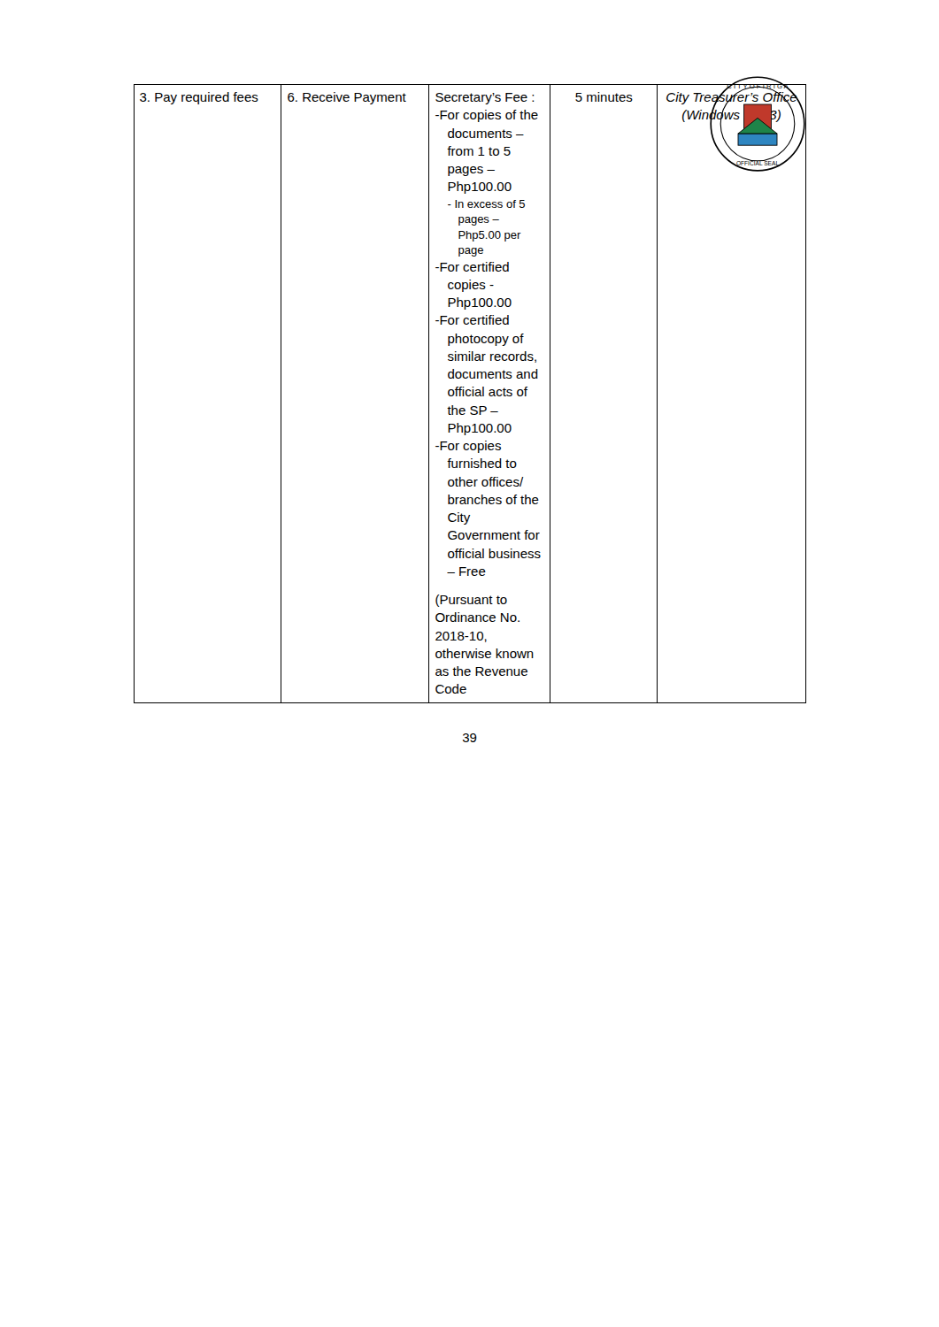| 3. Pay required fees | 6. Receive Payment | Secretary’s Fee : -For copies of the documents – from 1 to 5 pages – Php100.00 - In excess of 5 pages – Php5.00 per page -For certified copies - Php100.00 -For certified photocopy of similar records, documents and official acts of the SP – Php100.00 -For copies furnished to other offices/ branches of the City Government for official business – Free (Pursuant to Ordinance No. 2018-10, otherwise known as the Revenue Code | 5 minutes | City Treasurer’s Office (Windows 1 to 3) |
39